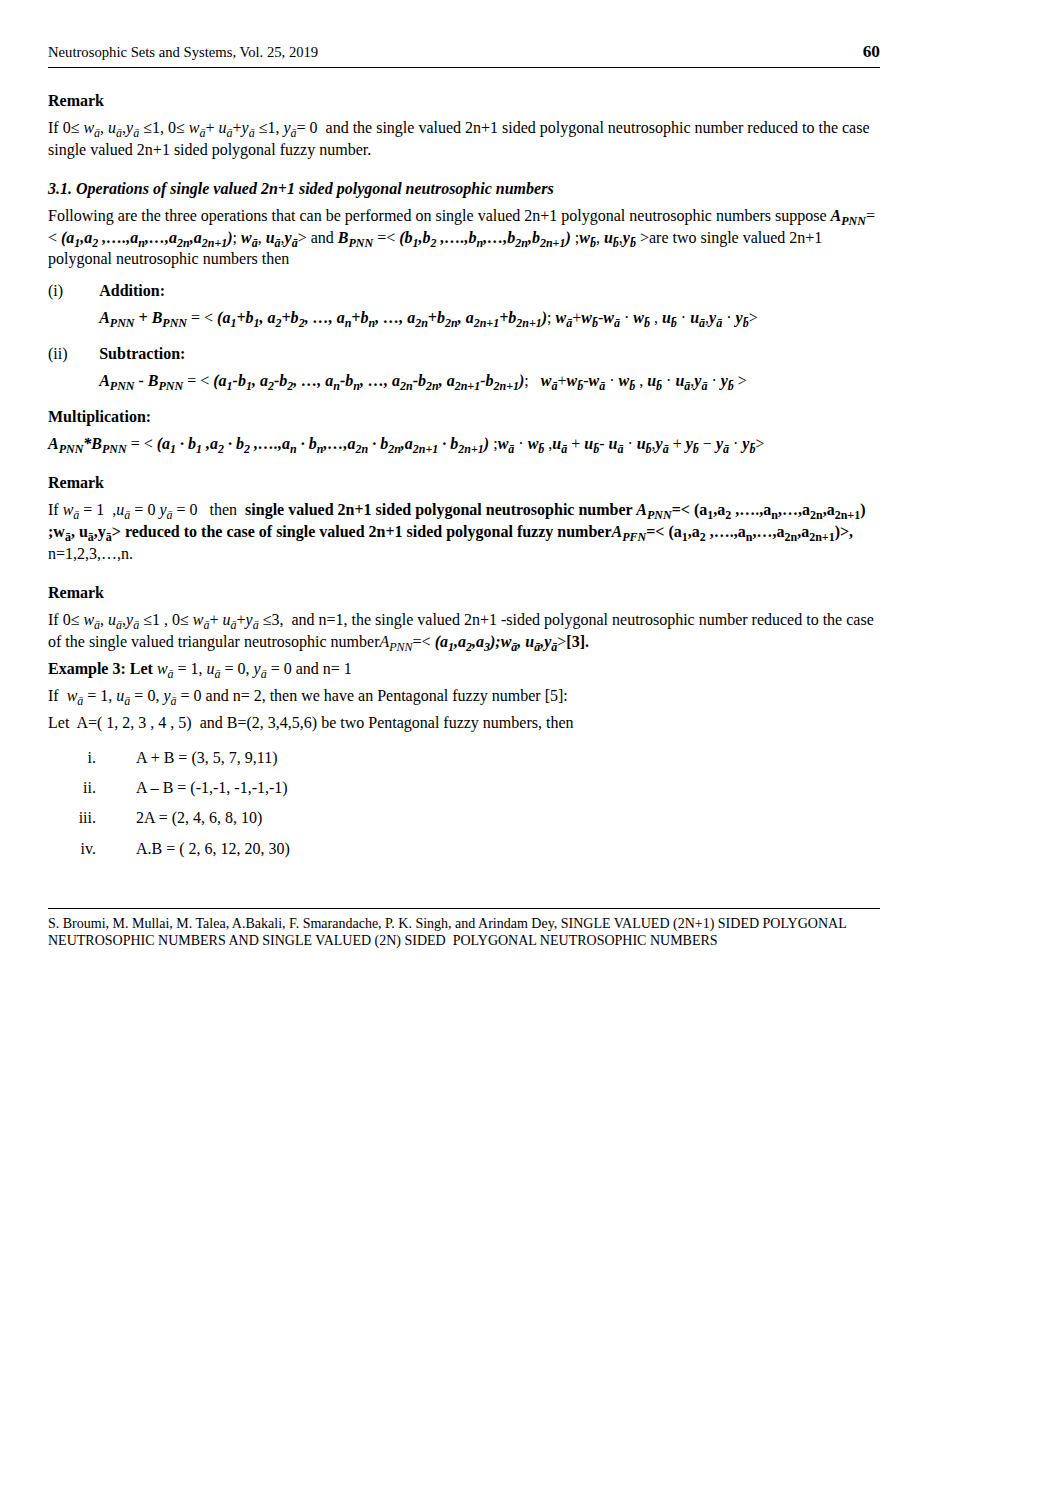Neutrosophic Sets and Systems, Vol. 25, 2019
60
Remark
If 0≤ wā, uā,yā ≤1, 0≤ wā+ uā+yā ≤1, yā= 0 and the single valued 2n+1 sided polygonal neutrosophic number reduced to the case single valued 2n+1 sided polygonal fuzzy number.
3.1. Operations of single valued 2n+1 sided polygonal neutrosophic numbers
Following are the three operations that can be performed on single valued 2n+1 polygonal neutrosophic numbers suppose APNN=< (a1,a2 ,….,an,…,a2n,a2n+1); wā, uā,yā> and BPNN =< (b1,b2 ,….,bn,…,b2n,b2n+1) ;wb̄, ub̄,yb̄ >are two single valued 2n+1 polygonal neutrosophic numbers then
(i) Addition:
APNN + BPNN = < (a1+b1, a2+b2, …, an+bn, …, a2n+b2n, a2n+1+b2n+1); wā+wb̄-wā · wb̄ , ub̄ · uā,yā · yb̄>
(ii) Subtraction:
APNN - BPNN = < (a1-b1, a2-b2, …, an-bn, …, a2n-b2n, a2n+1-b2n+1); wā+wb̄-wā · wb̄ , ub̄ · uā,yā · yb̄ >
Multiplication:
APNN*BPNN = < (a1 · b1 ,a2 · b2 ,….,an · bn,…,a2n · b2n,a2n+1 · b2n+1) ;wā · wb̄ ,uā + ub̄- uā · ub̄,yā + yb̄ − yā · yb̄>
Remark
If wā = 1 ,uā = 0 yā = 0 then single valued 2n+1 sided polygonal neutrosophic number APNN=< (a1,a2 ,….,an,…,a2n,a2n+1) ;wā, uā,yā> reduced to the case of single valued 2n+1 sided polygonal fuzzy numberAPFN=< (a1,a2 ,….,an,…,a2n,a2n+1)>, n=1,2,3,…,n.
Remark
If 0≤ wā, uā,yā ≤1 , 0≤ wā+ uā+yā ≤3, and n=1, the single valued 2n+1 -sided polygonal neutrosophic number reduced to the case of the single valued triangular neutrosophic numberAPNN=< (a1,a2,a3);wā, uā,yā>[3].
Example 3: Let wā = 1, uā = 0, yā = 0 and n= 1
If wā = 1, uā = 0, yā = 0 and n= 2, then we have an Pentagonal fuzzy number [5]:
Let A=( 1, 2, 3 , 4 , 5) and B=(2, 3,4,5,6) be two Pentagonal fuzzy numbers, then
i. A + B = (3, 5, 7, 9,11)
ii. A – B = (-1,-1, -1,-1,-1)
iii. 2A = (2, 4, 6, 8, 10)
iv. A.B = ( 2, 6, 12, 20, 30)
S. Broumi, M. Mullai, M. Talea, A.Bakali, F. Smarandache, P. K. Singh, and Arindam Dey, SINGLE VALUED (2N+1) SIDED POLYGONAL NEUTROSOPHIC NUMBERS AND SINGLE VALUED (2N) SIDED POLYGONAL NEUTROSOPHIC NUMBERS